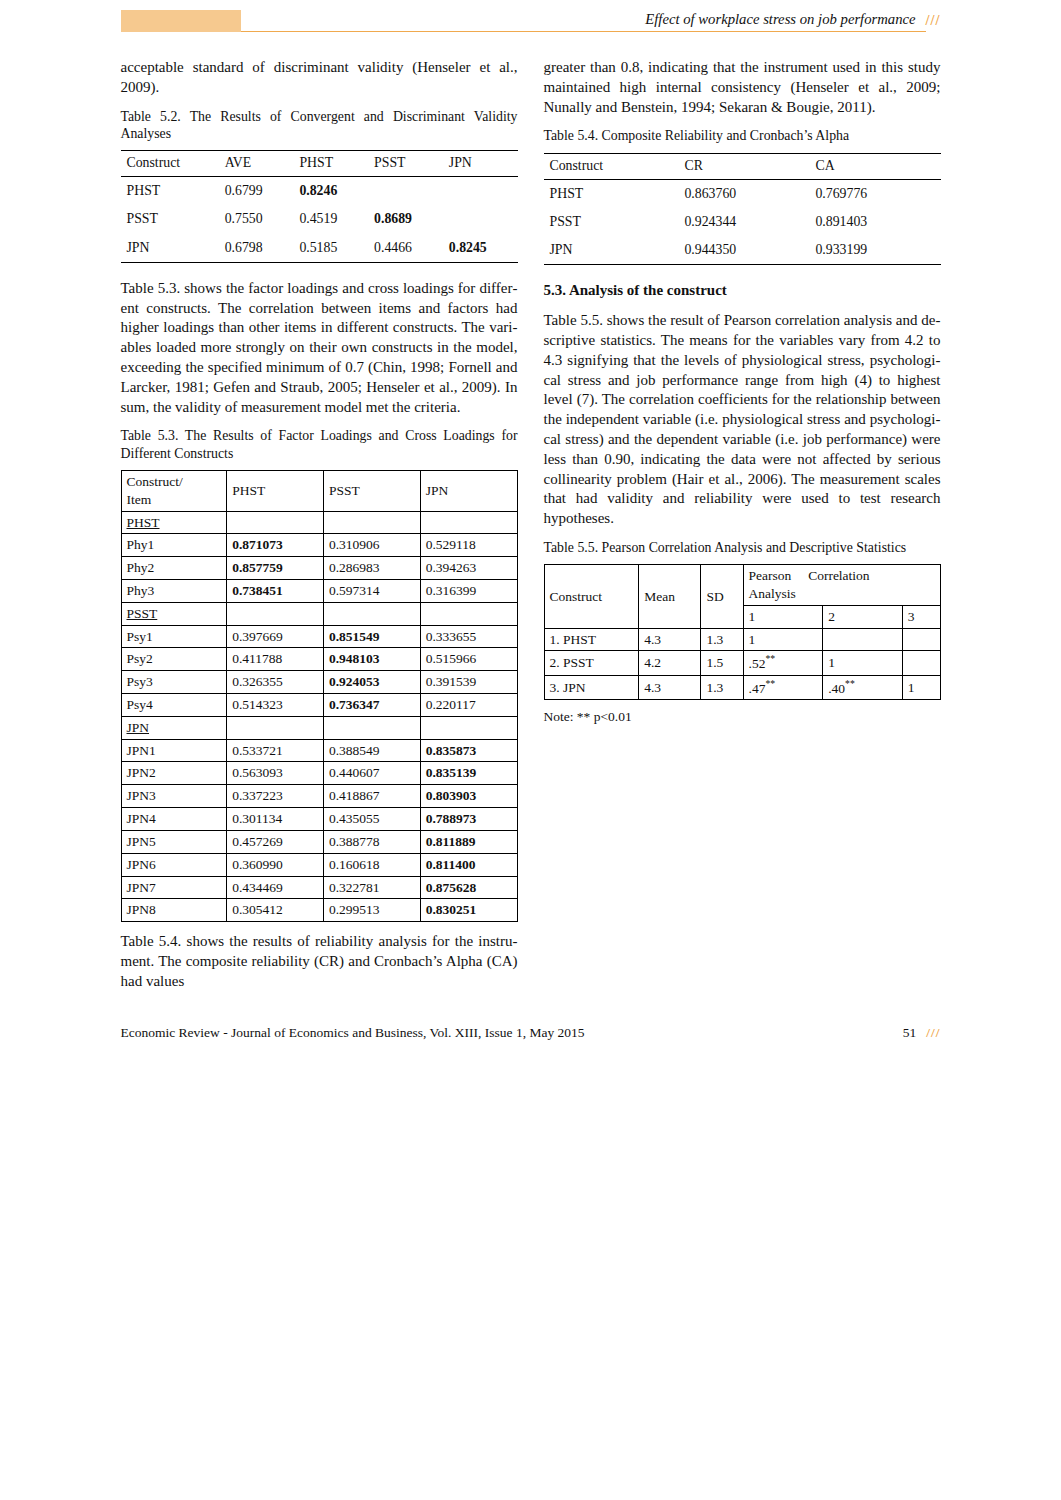Effect of workplace stress on job performance
///
acceptable standard of discriminant validity (Henseler et al., 2009).
Table 5.2. The Results of Convergent and Discriminant Validity Analyses
| Construct | AVE | PHST | PSST | JPN |
| --- | --- | --- | --- | --- |
| PHST | 0.6799 | 0.8246 | | |
| PSST | 0.7550 | 0.4519 | 0.8689 | |
| JPN | 0.6798 | 0.5185 | 0.4466 | 0.8245 |
Table 5.3. shows the factor loadings and cross loadings for different constructs. The correlation between items and factors had higher loadings than other items in different constructs. The variables loaded more strongly on their own constructs in the model, exceeding the specified minimum of 0.7 (Chin, 1998; Fornell and Larcker, 1981; Gefen and Straub, 2005; Henseler et al., 2009). In sum, the validity of measurement model met the criteria.
Table 5.3. The Results of Factor Loadings and Cross Loadings for Different Constructs
| Construct/ Item | PHST | PSST | JPN |
| --- | --- | --- | --- |
| PHST | | | |
| Phy1 | 0.871073 | 0.310906 | 0.529118 |
| Phy2 | 0.857759 | 0.286983 | 0.394263 |
| Phy3 | 0.738451 | 0.597314 | 0.316399 |
| PSST | | | |
| Psy1 | 0.397669 | 0.851549 | 0.333655 |
| Psy2 | 0.411788 | 0.948103 | 0.515966 |
| Psy3 | 0.326355 | 0.924053 | 0.391539 |
| Psy4 | 0.514323 | 0.736347 | 0.220117 |
| JPN | | | |
| JPN1 | 0.533721 | 0.388549 | 0.835873 |
| JPN2 | 0.563093 | 0.440607 | 0.835139 |
| JPN3 | 0.337223 | 0.418867 | 0.803903 |
| JPN4 | 0.301134 | 0.435055 | 0.788973 |
| JPN5 | 0.457269 | 0.388778 | 0.811889 |
| JPN6 | 0.360990 | 0.160618 | 0.811400 |
| JPN7 | 0.434469 | 0.322781 | 0.875628 |
| JPN8 | 0.305412 | 0.299513 | 0.830251 |
Table 5.4. shows the results of reliability analysis for the instrument. The composite reliability (CR) and Cronbach’s Alpha (CA) had values
greater than 0.8, indicating that the instrument used in this study maintained high internal consistency (Henseler et al., 2009; Nunally and Benstein, 1994; Sekaran & Bougie, 2011).
Table 5.4. Composite Reliability and Cronbach’s Alpha
| Construct | CR | CA |
| --- | --- | --- |
| PHST | 0.863760 | 0.769776 |
| PSST | 0.924344 | 0.891403 |
| JPN | 0.944350 | 0.933199 |
5.3. Analysis of the construct
Table 5.5. shows the result of Pearson correlation analysis and descriptive statistics. The means for the variables vary from 4.2 to 4.3 signifying that the levels of physiological stress, psychological stress and job performance range from high (4) to highest level (7). The correlation coefficients for the relationship between the independent variable (i.e. physiological stress and psychological stress) and the dependent variable (i.e. job performance) were less than 0.90, indicating the data were not affected by serious collinearity problem (Hair et al., 2006). The measurement scales that had validity and reliability were used to test research hypotheses.
Table 5.5. Pearson Correlation Analysis and Descriptive Statistics
| Construct | Mean | SD | Pearson Correlation Analysis |
| --- | --- | --- | --- |
| 1 | 2 | 3 |
| 1. PHST | 4.3 | 1.3 | 1 | | |
| 2. PSST | 4.2 | 1.5 | .52 ** | 1 | |
| 3. JPN | 4.3 | 1.3 | .47 ** | .40 ** | 1 |
Note: ** p<0.01
Economic Review - Journal of Economics and Business, Vol. XIII, Issue 1, May 2015
51
///